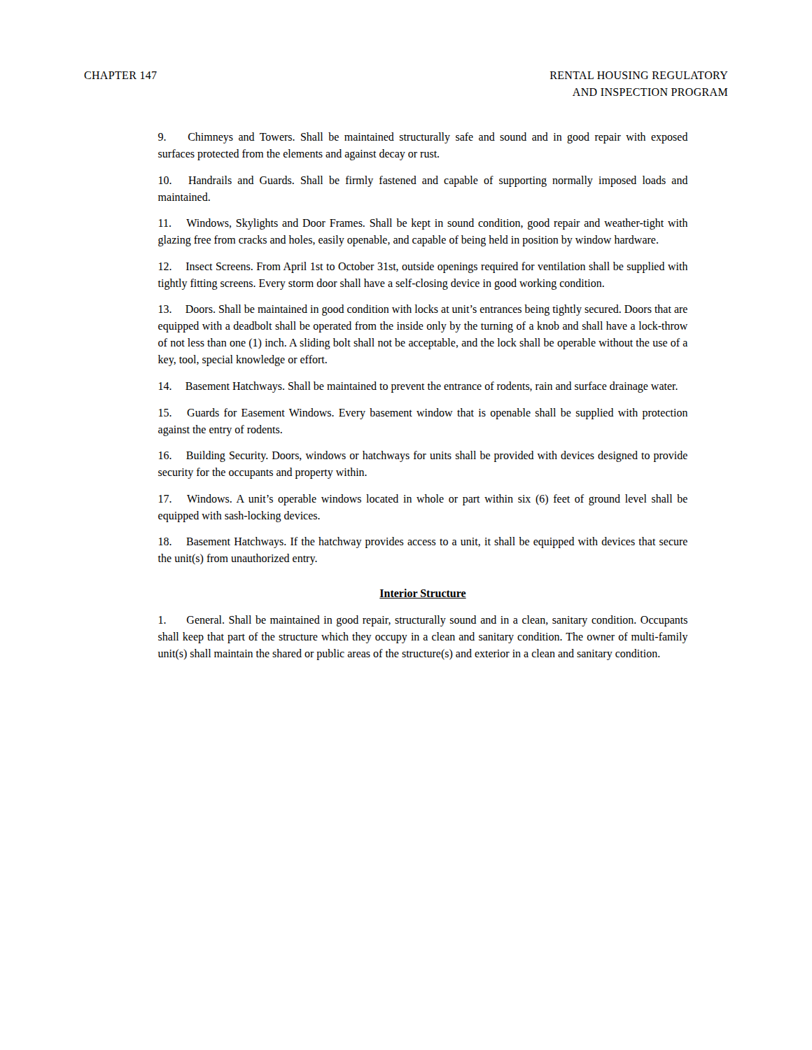CHAPTER 147
RENTAL HOUSING REGULATORY
AND INSPECTION PROGRAM
9. Chimneys and Towers. Shall be maintained structurally safe and sound and in good repair with exposed surfaces protected from the elements and against decay or rust.
10. Handrails and Guards. Shall be firmly fastened and capable of supporting normally imposed loads and maintained.
11. Windows, Skylights and Door Frames. Shall be kept in sound condition, good repair and weather-tight with glazing free from cracks and holes, easily openable, and capable of being held in position by window hardware.
12. Insect Screens. From April 1st to October 31st, outside openings required for ventilation shall be supplied with tightly fitting screens. Every storm door shall have a self-closing device in good working condition.
13. Doors. Shall be maintained in good condition with locks at unit’s entrances being tightly secured. Doors that are equipped with a deadbolt shall be operated from the inside only by the turning of a knob and shall have a lock-throw of not less than one (1) inch. A sliding bolt shall not be acceptable, and the lock shall be operable without the use of a key, tool, special knowledge or effort.
14. Basement Hatchways. Shall be maintained to prevent the entrance of rodents, rain and surface drainage water.
15. Guards for Easement Windows. Every basement window that is openable shall be supplied with protection against the entry of rodents.
16. Building Security. Doors, windows or hatchways for units shall be provided with devices designed to provide security for the occupants and property within.
17. Windows. A unit’s operable windows located in whole or part within six (6) feet of ground level shall be equipped with sash-locking devices.
18. Basement Hatchways. If the hatchway provides access to a unit, it shall be equipped with devices that secure the unit(s) from unauthorized entry.
Interior Structure
1. General. Shall be maintained in good repair, structurally sound and in a clean, sanitary condition. Occupants shall keep that part of the structure which they occupy in a clean and sanitary condition. The owner of multi-family unit(s) shall maintain the shared or public areas of the structure(s) and exterior in a clean and sanitary condition.